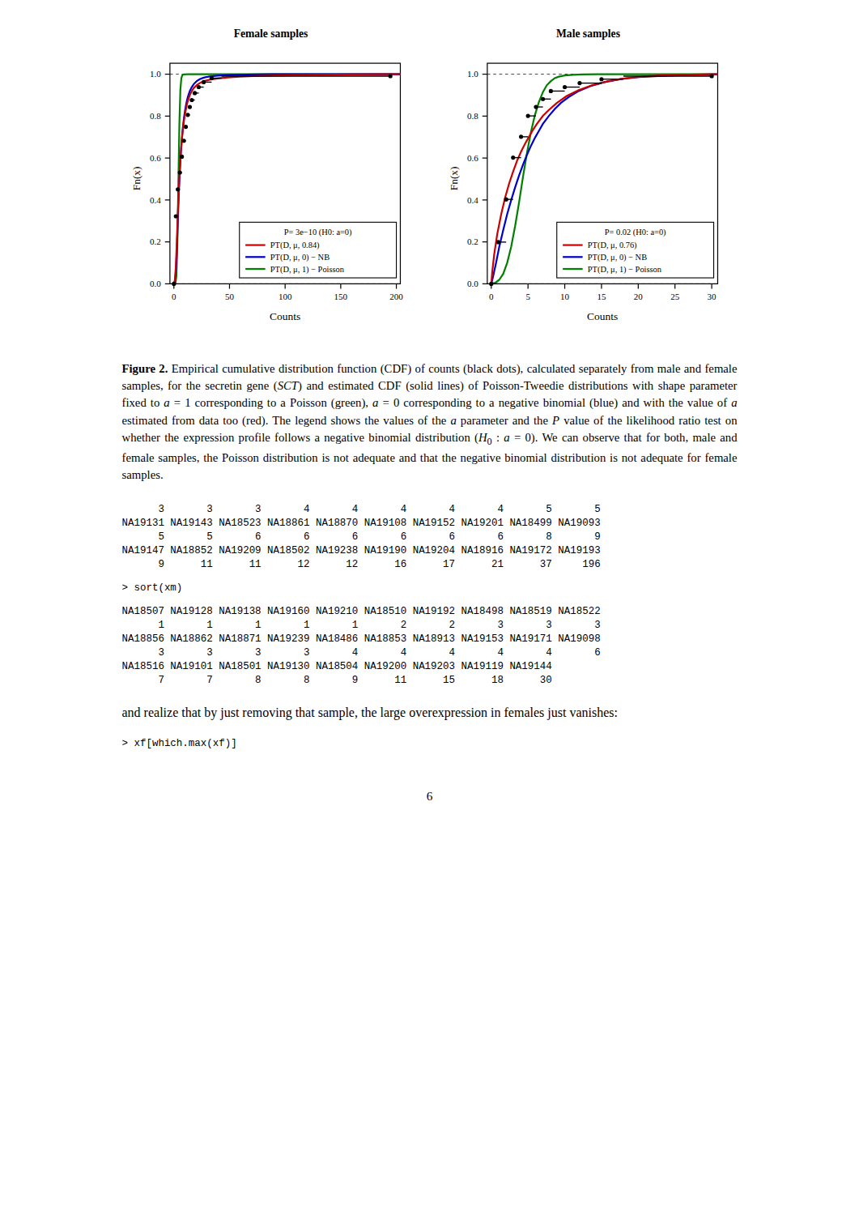Female samples
0.0 0.2 0.4 0.6 0.8 1.0 0 50 100 150 200 Counts Fn(x) P= 3e−10 (H0: a=0) PT(D, μ, 0.84) PT(D, μ, 0) − NB PT(D, μ, 1) − Poisson
Male samples
0.0 0.2 0.4 0.6 0.8 1.0 0 5 10 15 20 25 30 Counts Fn(x) P= 0.02 (H0: a=0) PT(D, μ, 0.76) PT(D, μ, 0) − NB PT(D, μ, 1) − Poisson
Figure 2. Empirical cumulative distribution function (CDF) of counts (black dots), calculated separately from male and female samples, for the secretin gene (SCT) and estimated CDF (solid lines) of Poisson-Tweedie distributions with shape parameter fixed to a = 1 corresponding to a Poisson (green), a = 0 corresponding to a negative binomial (blue) and with the value of a estimated from data too (red). The legend shows the values of the a parameter and the P value of the likelihood ratio test on whether the expression profile follows a negative binomial distribution (H0 : a = 0). We can observe that for both, male and female samples, the Poisson distribution is not adequate and that the negative binomial distribution is not adequate for female samples.
      3       3       3       4       4       4       4       4       5       5
NA19131 NA19143 NA18523 NA18861 NA18870 NA19108 NA19152 NA19201 NA18499 NA19093
      5       5       6       6       6       6       6       6       8       9
NA19147 NA18852 NA19209 NA18502 NA19238 NA19190 NA19204 NA18916 NA19172 NA19193
      9      11      11      12      12      16      17      21      37     196
> sort(xm)
NA18507 NA19128 NA19138 NA19160 NA19210 NA18510 NA19192 NA18498 NA18519 NA18522
      1       1       1       1       1       2       2       3       3       3
NA18856 NA18862 NA18871 NA19239 NA18486 NA18853 NA18913 NA19153 NA19171 NA19098
      3       3       3       3       4       4       4       4       4       6
NA18516 NA19101 NA18501 NA19130 NA18504 NA19200 NA19203 NA19119 NA19144
      7       7       8       8       9      11      15      18      30
and realize that by just removing that sample, the large overexpression in females just vanishes:
> xf[which.max(xf)]
6